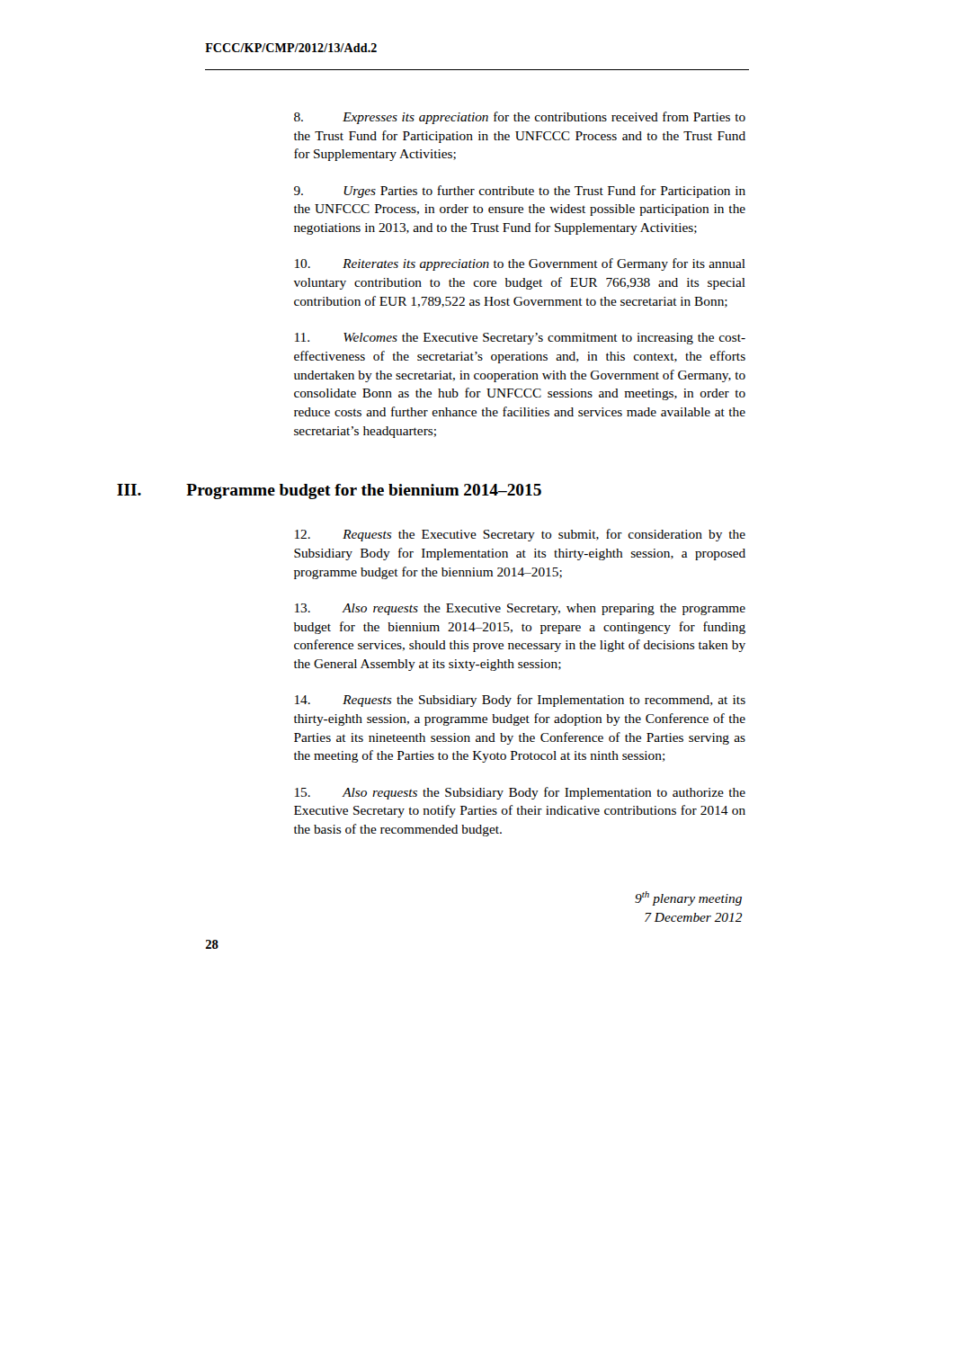FCCC/KP/CMP/2012/13/Add.2
8. Expresses its appreciation for the contributions received from Parties to the Trust Fund for Participation in the UNFCCC Process and to the Trust Fund for Supplementary Activities;
9. Urges Parties to further contribute to the Trust Fund for Participation in the UNFCCC Process, in order to ensure the widest possible participation in the negotiations in 2013, and to the Trust Fund for Supplementary Activities;
10. Reiterates its appreciation to the Government of Germany for its annual voluntary contribution to the core budget of EUR 766,938 and its special contribution of EUR 1,789,522 as Host Government to the secretariat in Bonn;
11. Welcomes the Executive Secretary’s commitment to increasing the cost-effectiveness of the secretariat’s operations and, in this context, the efforts undertaken by the secretariat, in cooperation with the Government of Germany, to consolidate Bonn as the hub for UNFCCC sessions and meetings, in order to reduce costs and further enhance the facilities and services made available at the secretariat’s headquarters;
III. Programme budget for the biennium 2014–2015
12. Requests the Executive Secretary to submit, for consideration by the Subsidiary Body for Implementation at its thirty-eighth session, a proposed programme budget for the biennium 2014–2015;
13. Also requests the Executive Secretary, when preparing the programme budget for the biennium 2014–2015, to prepare a contingency for funding conference services, should this prove necessary in the light of decisions taken by the General Assembly at its sixty-eighth session;
14. Requests the Subsidiary Body for Implementation to recommend, at its thirty-eighth session, a programme budget for adoption by the Conference of the Parties at its nineteenth session and by the Conference of the Parties serving as the meeting of the Parties to the Kyoto Protocol at its ninth session;
15. Also requests the Subsidiary Body for Implementation to authorize the Executive Secretary to notify Parties of their indicative contributions for 2014 on the basis of the recommended budget.
9th plenary meeting
7 December 2012
28